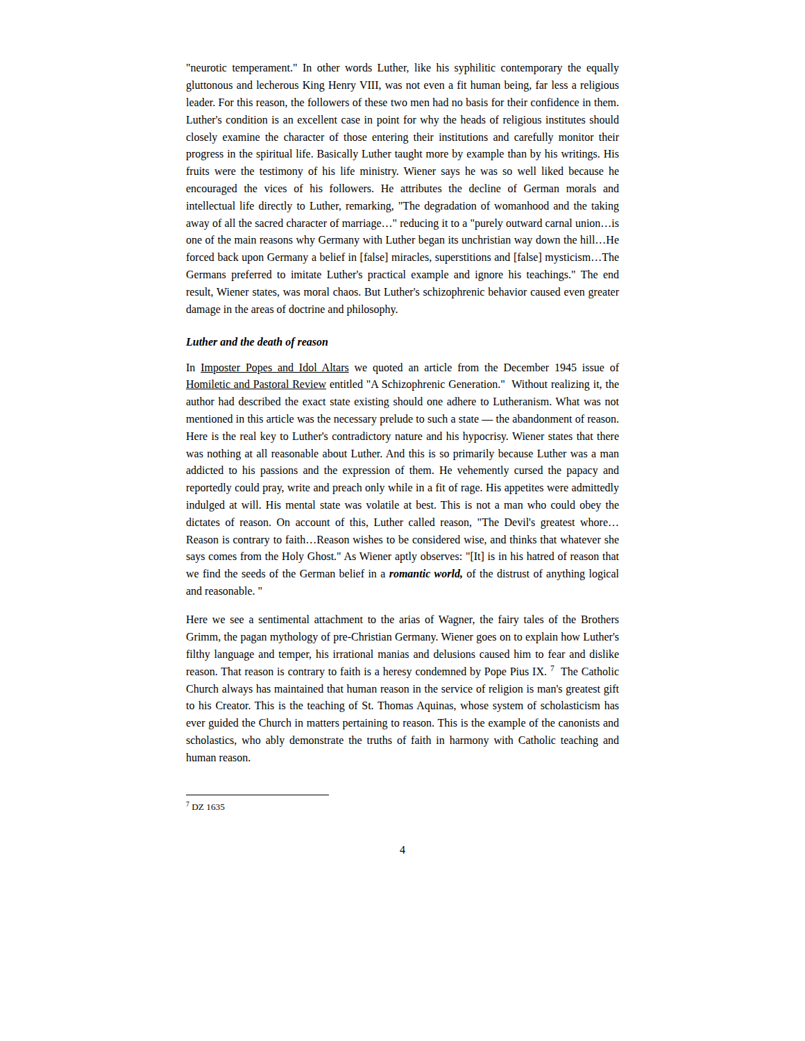"neurotic temperament." In other words Luther, like his syphilitic contemporary the equally gluttonous and lecherous King Henry VIII, was not even a fit human being, far less a religious leader. For this reason, the followers of these two men had no basis for their confidence in them. Luther's condition is an excellent case in point for why the heads of religious institutes should closely examine the character of those entering their institutions and carefully monitor their progress in the spiritual life. Basically Luther taught more by example than by his writings. His fruits were the testimony of his life ministry. Wiener says he was so well liked because he encouraged the vices of his followers. He attributes the decline of German morals and intellectual life directly to Luther, remarking, "The degradation of womanhood and the taking away of all the sacred character of marriage…" reducing it to a "purely outward carnal union…is one of the main reasons why Germany with Luther began its unchristian way down the hill…He forced back upon Germany a belief in [false] miracles, superstitions and [false] mysticism…The Germans preferred to imitate Luther's practical example and ignore his teachings." The end result, Wiener states, was moral chaos. But Luther's schizophrenic behavior caused even greater damage in the areas of doctrine and philosophy.
Luther and the death of reason
In Imposter Popes and Idol Altars we quoted an article from the December 1945 issue of Homiletic and Pastoral Review entitled "A Schizophrenic Generation." Without realizing it, the author had described the exact state existing should one adhere to Lutheranism. What was not mentioned in this article was the necessary prelude to such a state — the abandonment of reason. Here is the real key to Luther's contradictory nature and his hypocrisy. Wiener states that there was nothing at all reasonable about Luther. And this is so primarily because Luther was a man addicted to his passions and the expression of them. He vehemently cursed the papacy and reportedly could pray, write and preach only while in a fit of rage. His appetites were admittedly indulged at will. His mental state was volatile at best. This is not a man who could obey the dictates of reason. On account of this, Luther called reason, "The Devil's greatest whore…Reason is contrary to faith…Reason wishes to be considered wise, and thinks that whatever she says comes from the Holy Ghost." As Wiener aptly observes: "[It] is in his hatred of reason that we find the seeds of the German belief in a romantic world, of the distrust of anything logical and reasonable. "
Here we see a sentimental attachment to the arias of Wagner, the fairy tales of the Brothers Grimm, the pagan mythology of pre-Christian Germany. Wiener goes on to explain how Luther's filthy language and temper, his irrational manias and delusions caused him to fear and dislike reason. That reason is contrary to faith is a heresy condemned by Pope Pius IX. 7 The Catholic Church always has maintained that human reason in the service of religion is man's greatest gift to his Creator. This is the teaching of St. Thomas Aquinas, whose system of scholasticism has ever guided the Church in matters pertaining to reason. This is the example of the canonists and scholastics, who ably demonstrate the truths of faith in harmony with Catholic teaching and human reason.
7 DZ 1635
4